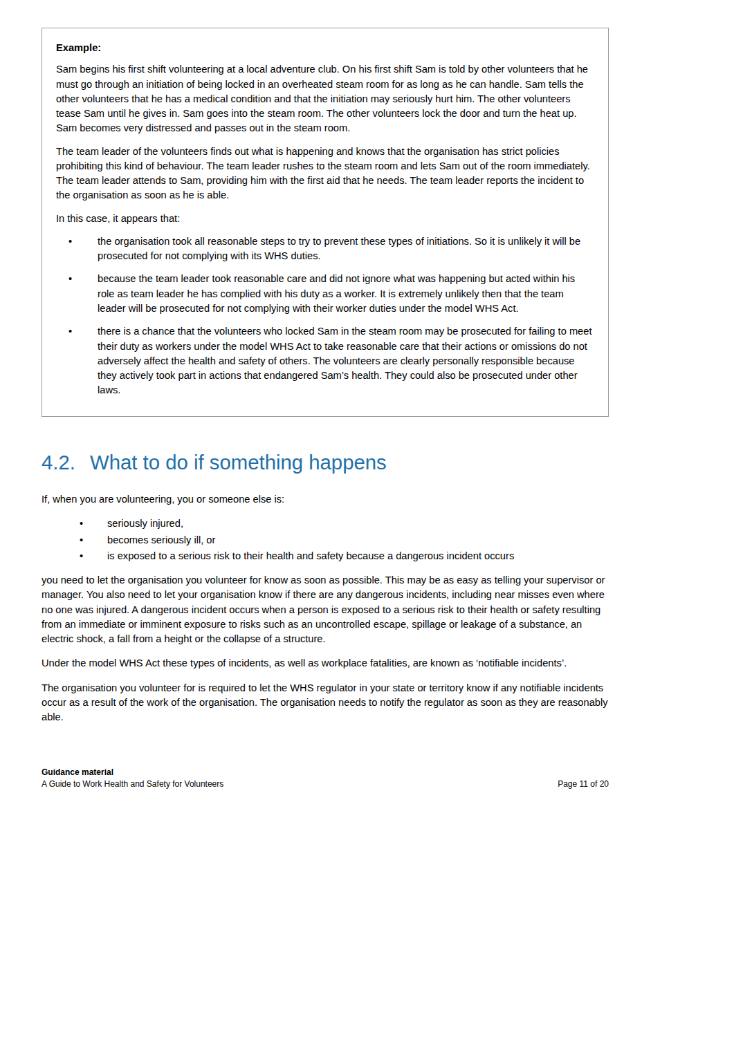Example:
Sam begins his first shift volunteering at a local adventure club. On his first shift Sam is told by other volunteers that he must go through an initiation of being locked in an overheated steam room for as long as he can handle. Sam tells the other volunteers that he has a medical condition and that the initiation may seriously hurt him. The other volunteers tease Sam until he gives in. Sam goes into the steam room. The other volunteers lock the door and turn the heat up. Sam becomes very distressed and passes out in the steam room.
The team leader of the volunteers finds out what is happening and knows that the organisation has strict policies prohibiting this kind of behaviour. The team leader rushes to the steam room and lets Sam out of the room immediately. The team leader attends to Sam, providing him with the first aid that he needs. The team leader reports the incident to the organisation as soon as he is able.
In this case, it appears that:
the organisation took all reasonable steps to try to prevent these types of initiations. So it is unlikely it will be prosecuted for not complying with its WHS duties.
because the team leader took reasonable care and did not ignore what was happening but acted within his role as team leader he has complied with his duty as a worker. It is extremely unlikely then that the team leader will be prosecuted for not complying with their worker duties under the model WHS Act.
there is a chance that the volunteers who locked Sam in the steam room may be prosecuted for failing to meet their duty as workers under the model WHS Act to take reasonable care that their actions or omissions do not adversely affect the health and safety of others. The volunteers are clearly personally responsible because they actively took part in actions that endangered Sam’s health. They could also be prosecuted under other laws.
4.2. What to do if something happens
If, when you are volunteering, you or someone else is:
seriously injured,
becomes seriously ill, or
is exposed to a serious risk to their health and safety because a dangerous incident occurs
you need to let the organisation you volunteer for know as soon as possible. This may be as easy as telling your supervisor or manager. You also need to let your organisation know if there are any dangerous incidents, including near misses even where no one was injured. A dangerous incident occurs when a person is exposed to a serious risk to their health or safety resulting from an immediate or imminent exposure to risks such as an uncontrolled escape, spillage or leakage of a substance, an electric shock, a fall from a height or the collapse of a structure.
Under the model WHS Act these types of incidents, as well as workplace fatalities, are known as ‘notifiable incidents’.
The organisation you volunteer for is required to let the WHS regulator in your state or territory know if any notifiable incidents occur as a result of the work of the organisation. The organisation needs to notify the regulator as soon as they are reasonably able.
Guidance material
A Guide to Work Health and Safety for Volunteers
Page 11 of 20